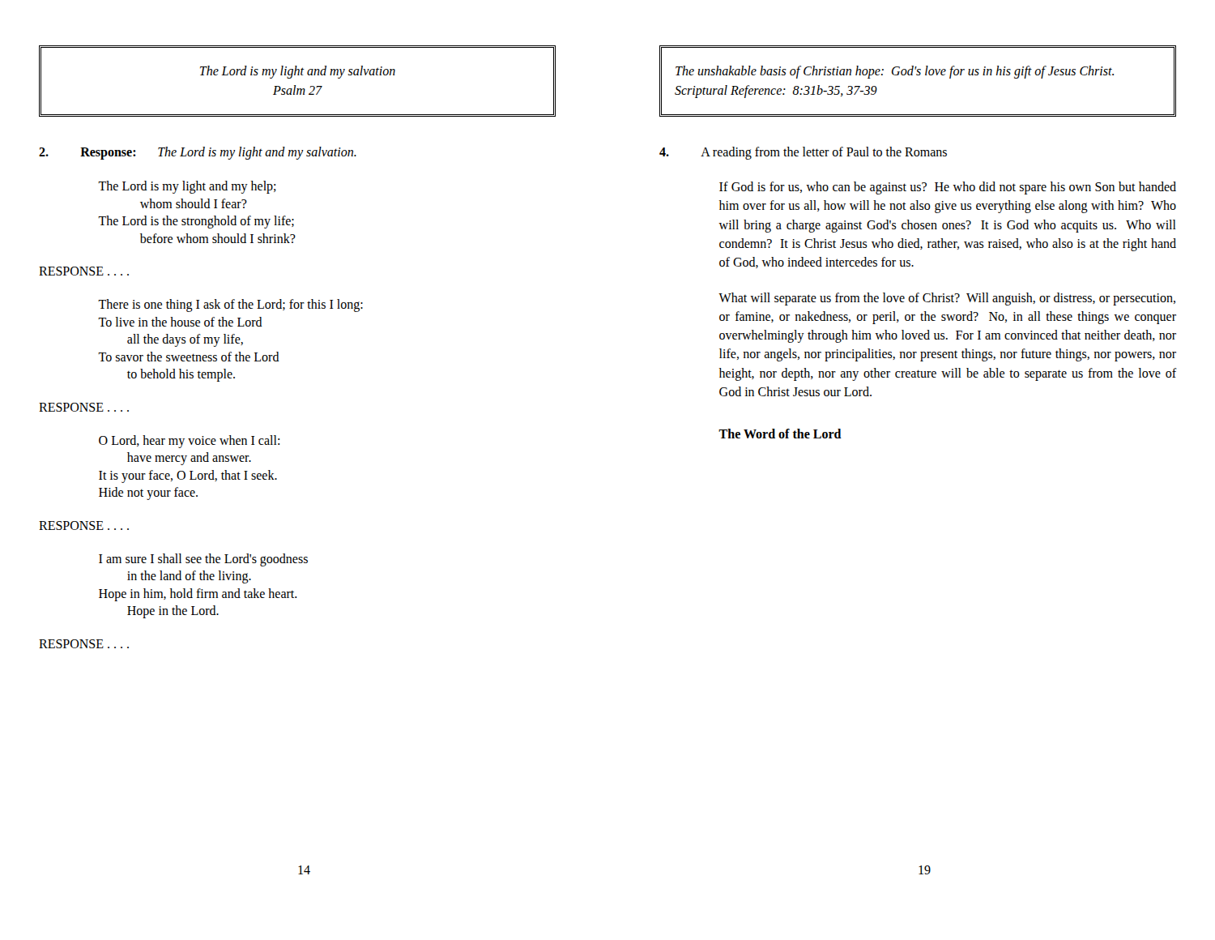The Lord is my light and my salvation
Psalm 27
2.
Response: The Lord is my light and my salvation.
The Lord is my light and my help;
whom should I fear? The Lord is the stronghold of my life;
before whom should I shrink?
RESPONSE . . . .
There is one thing I ask of the Lord; for this I long:
To live in the house of the Lord
all the days of my life, To savor the sweetness of the Lord
to behold his temple.
RESPONSE . . . .
O Lord, hear my voice when I call:
have mercy and answer. It is your face, O Lord, that I seek.
Hide not your face.
RESPONSE . . . .
I am sure I shall see the Lord's goodness
in the land of the living. Hope in him, hold firm and take heart.
Hope in the Lord.
RESPONSE . . . .
14
The unshakable basis of Christian hope: God's love for us in his gift of Jesus Christ.
Scriptural Reference: 8:31b-35, 37-39
4.
A reading from the letter of Paul to the Romans
If God is for us, who can be against us? He who did not spare his own Son but handed him over for us all, how will he not also give us everything else along with him? Who will bring a charge against God's chosen ones? It is God who acquits us. Who will condemn? It is Christ Jesus who died, rather, was raised, who also is at the right hand of God, who indeed intercedes for us.
What will separate us from the love of Christ? Will anguish, or distress, or persecution, or famine, or nakedness, or peril, or the sword? No, in all these things we conquer overwhelmingly through him who loved us. For I am convinced that neither death, nor life, nor angels, nor principalities, nor present things, nor future things, nor powers, nor height, nor depth, nor any other creature will be able to separate us from the love of God in Christ Jesus our Lord.
The Word of the Lord
19